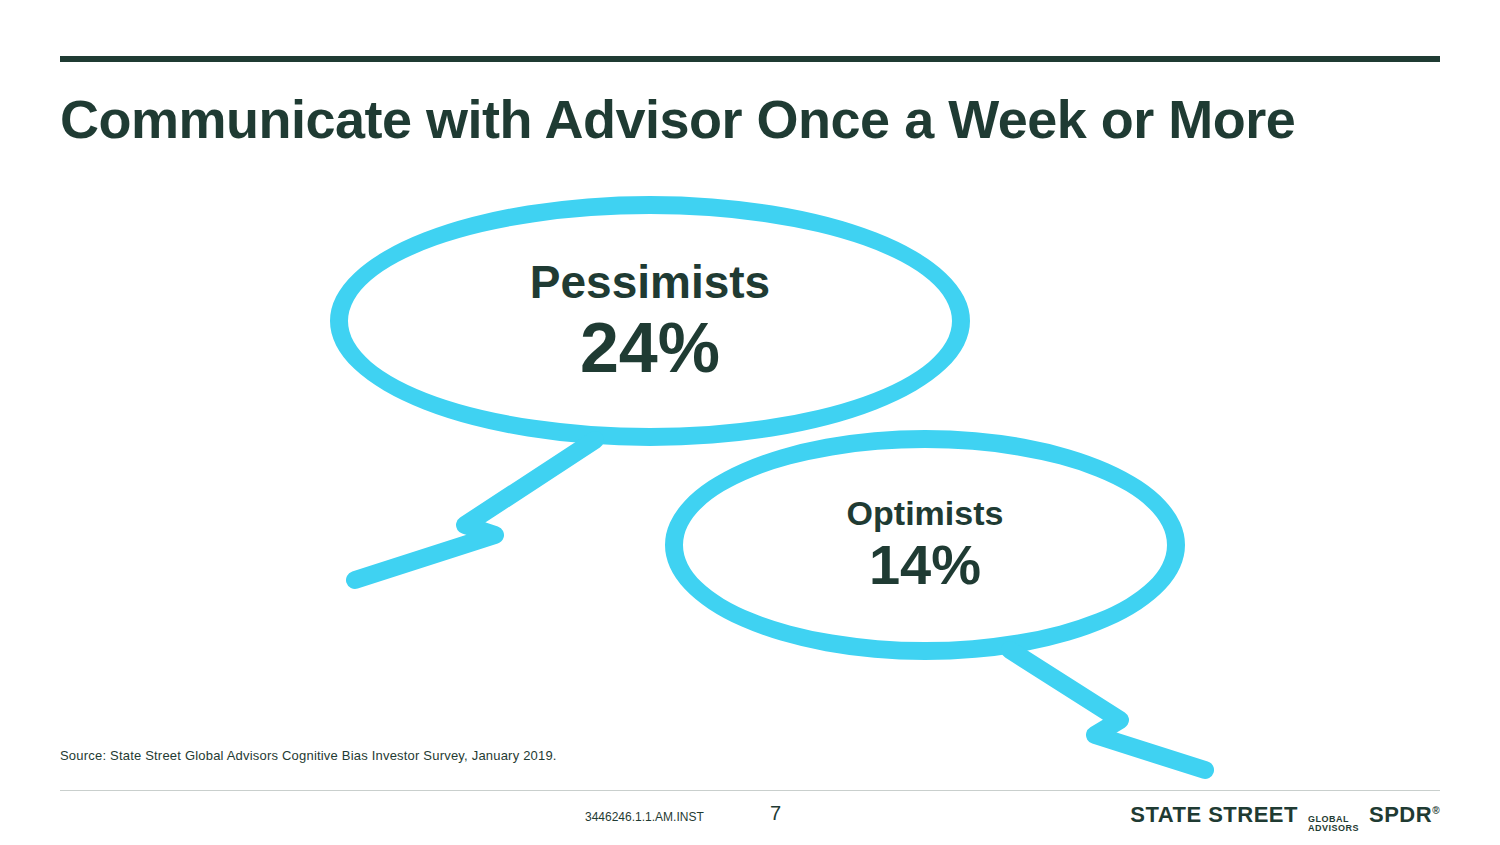Communicate with Advisor Once a Week or More
Pessimists
24%
Optimists
14%
Source: State Street Global Advisors Cognitive Bias Investor Survey, January 2019.
3446246.1.1.AM.INST
7
STATE STREET GLOBAL
ADVISORS SPDR®